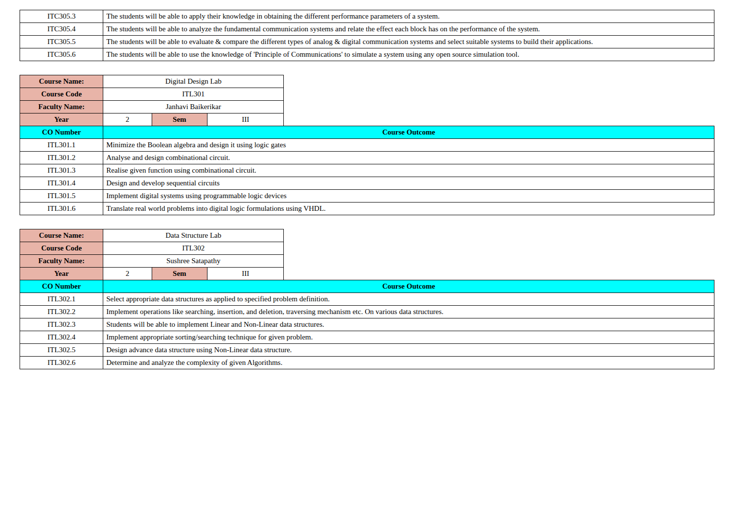| ITC305.3 | The students will be able to apply their knowledge in obtaining the different performance parameters of a system. |
| ITC305.4 | The students will be able to analyze the fundamental communication systems and relate the effect each block has on the performance of the system. |
| ITC305.5 | The students will be able to evaluate & compare the different types of analog & digital communication systems and select suitable systems to build their applications. |
| ITC305.6 | The students will be able to use the knowledge of 'Principle of Communications' to simulate a system using any open source simulation tool. |
| Course Name: | Digital Design Lab | |
| Course Code | ITL301 | |
| Faculty Name: | Janhavi Baikerikar | |
| Year | 2 | Sem | III | |
| CO Number | Course Outcome |
| ITL301.1 | Minimize the Boolean algebra and design it using logic gates |
| ITL301.2 | Analyse and design combinational circuit. |
| ITL301.3 | Realise given function using combinational circuit. |
| ITL301.4 | Design and develop sequential circuits |
| ITL301.5 | Implement digital systems using programmable logic devices |
| ITL301.6 | Translate real world problems into digital logic formulations using VHDL. |
| Course Name: | Data Structure Lab | |
| Course Code | ITL302 | |
| Faculty Name: | Sushree Satapathy | |
| Year | 2 | Sem | III | |
| CO Number | Course Outcome |
| ITL302.1 | Select appropriate data structures as applied to specified problem definition. |
| ITL302.2 | Implement operations like searching, insertion, and deletion, traversing mechanism etc. On various data structures. |
| ITL302.3 | Students will be able to implement Linear and Non-Linear data structures. |
| ITL302.4 | Implement appropriate sorting/searching technique for given problem. |
| ITL302.5 | Design advance data structure using Non-Linear data structure. |
| ITL302.6 | Determine and analyze the complexity of given Algorithms. |